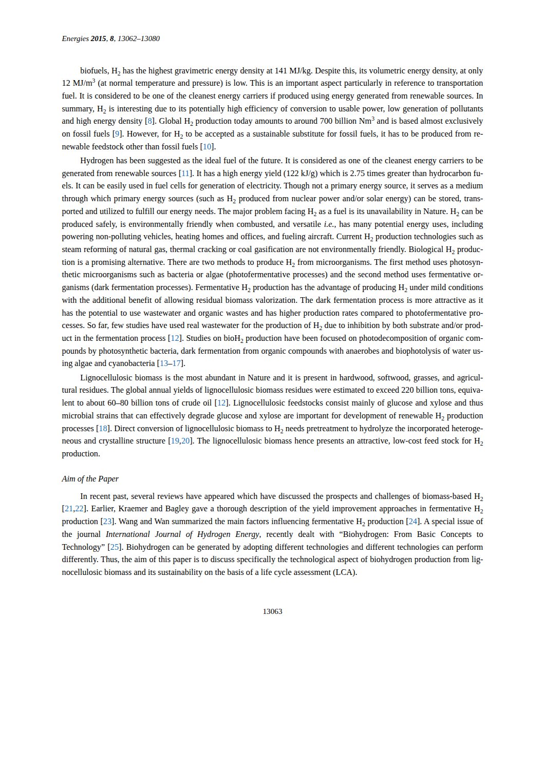Energies 2015, 8, 13062–13080
biofuels, H2 has the highest gravimetric energy density at 141 MJ/kg. Despite this, its volumetric energy density, at only 12 MJ/m3 (at normal temperature and pressure) is low. This is an important aspect particularly in reference to transportation fuel. It is considered to be one of the cleanest energy carriers if produced using energy generated from renewable sources. In summary, H2 is interesting due to its potentially high efficiency of conversion to usable power, low generation of pollutants and high energy density [8]. Global H2 production today amounts to around 700 billion Nm3 and is based almost exclusively on fossil fuels [9]. However, for H2 to be accepted as a sustainable substitute for fossil fuels, it has to be produced from renewable feedstock other than fossil fuels [10].
Hydrogen has been suggested as the ideal fuel of the future. It is considered as one of the cleanest energy carriers to be generated from renewable sources [11]. It has a high energy yield (122 kJ/g) which is 2.75 times greater than hydrocarbon fuels. It can be easily used in fuel cells for generation of electricity. Though not a primary energy source, it serves as a medium through which primary energy sources (such as H2 produced from nuclear power and/or solar energy) can be stored, transported and utilized to fulfill our energy needs. The major problem facing H2 as a fuel is its unavailability in Nature. H2 can be produced safely, is environmentally friendly when combusted, and versatile i.e., has many potential energy uses, including powering non-polluting vehicles, heating homes and offices, and fueling aircraft. Current H2 production technologies such as steam reforming of natural gas, thermal cracking or coal gasification are not environmentally friendly. Biological H2 production is a promising alternative. There are two methods to produce H2 from microorganisms. The first method uses photosynthetic microorganisms such as bacteria or algae (photofermentative processes) and the second method uses fermentative organisms (dark fermentation processes). Fermentative H2 production has the advantage of producing H2 under mild conditions with the additional benefit of allowing residual biomass valorization. The dark fermentation process is more attractive as it has the potential to use wastewater and organic wastes and has higher production rates compared to photofermentative processes. So far, few studies have used real wastewater for the production of H2 due to inhibition by both substrate and/or product in the fermentation process [12]. Studies on bioH2 production have been focused on photodecomposition of organic compounds by photosynthetic bacteria, dark fermentation from organic compounds with anaerobes and biophotolysis of water using algae and cyanobacteria [13–17].
Lignocellulosic biomass is the most abundant in Nature and it is present in hardwood, softwood, grasses, and agricultural residues. The global annual yields of lignocellulosic biomass residues were estimated to exceed 220 billion tons, equivalent to about 60–80 billion tons of crude oil [12]. Lignocellulosic feedstocks consist mainly of glucose and xylose and thus microbial strains that can effectively degrade glucose and xylose are important for development of renewable H2 production processes [18]. Direct conversion of lignocellulosic biomass to H2 needs pretreatment to hydrolyze the incorporated heterogeneous and crystalline structure [19,20]. The lignocellulosic biomass hence presents an attractive, low-cost feed stock for H2 production.
Aim of the Paper
In recent past, several reviews have appeared which have discussed the prospects and challenges of biomass-based H2 [21,22]. Earlier, Kraemer and Bagley gave a thorough description of the yield improvement approaches in fermentative H2 production [23]. Wang and Wan summarized the main factors influencing fermentative H2 production [24]. A special issue of the journal International Journal of Hydrogen Energy, recently dealt with “Biohydrogen: From Basic Concepts to Technology” [25]. Biohydrogen can be generated by adopting different technologies and different technologies can perform differently. Thus, the aim of this paper is to discuss specifically the technological aspect of biohydrogen production from lignocellulosic biomass and its sustainability on the basis of a life cycle assessment (LCA).
13063